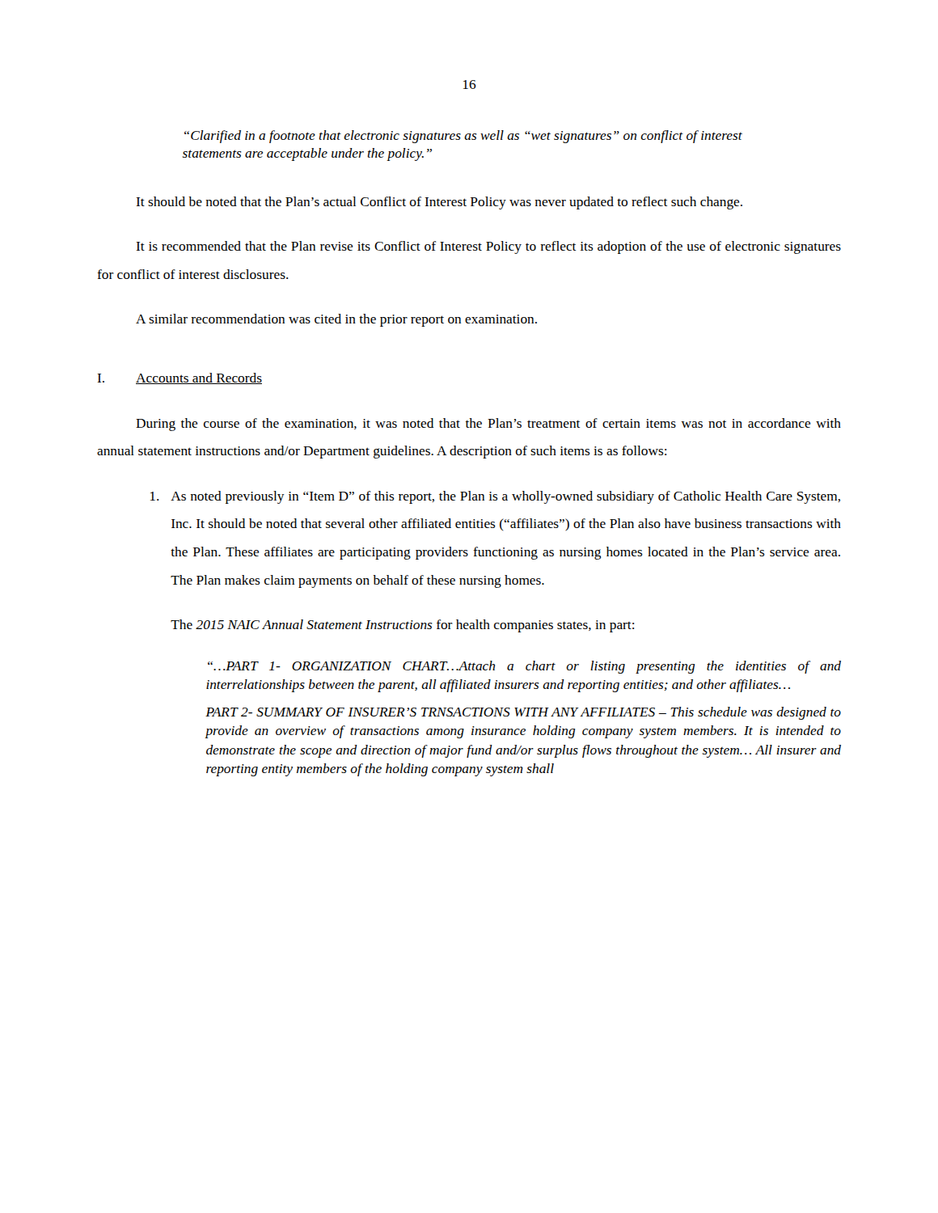16
“Clarified in a footnote that electronic signatures as well as “wet signatures” on conflict of interest statements are acceptable under the policy.”
It should be noted that the Plan’s actual Conflict of Interest Policy was never updated to reflect such change.
It is recommended that the Plan revise its Conflict of Interest Policy to reflect its adoption of the use of electronic signatures for conflict of interest disclosures.
A similar recommendation was cited in the prior report on examination.
I. Accounts and Records
During the course of the examination, it was noted that the Plan’s treatment of certain items was not in accordance with annual statement instructions and/or Department guidelines. A description of such items is as follows:
As noted previously in “Item D” of this report, the Plan is a wholly-owned subsidiary of Catholic Health Care System, Inc. It should be noted that several other affiliated entities (“affiliates”) of the Plan also have business transactions with the Plan. These affiliates are participating providers functioning as nursing homes located in the Plan’s service area. The Plan makes claim payments on behalf of these nursing homes.
The 2015 NAIC Annual Statement Instructions for health companies states, in part:
“…PART 1- ORGANIZATION CHART…Attach a chart or listing presenting the identities of and interrelationships between the parent, all affiliated insurers and reporting entities; and other affiliates…
PART 2- SUMMARY OF INSURER’S TRNSACTIONS WITH ANY AFFILIATES – This schedule was designed to provide an overview of transactions among insurance holding company system members. It is intended to demonstrate the scope and direction of major fund and/or surplus flows throughout the system… All insurer and reporting entity members of the holding company system shall